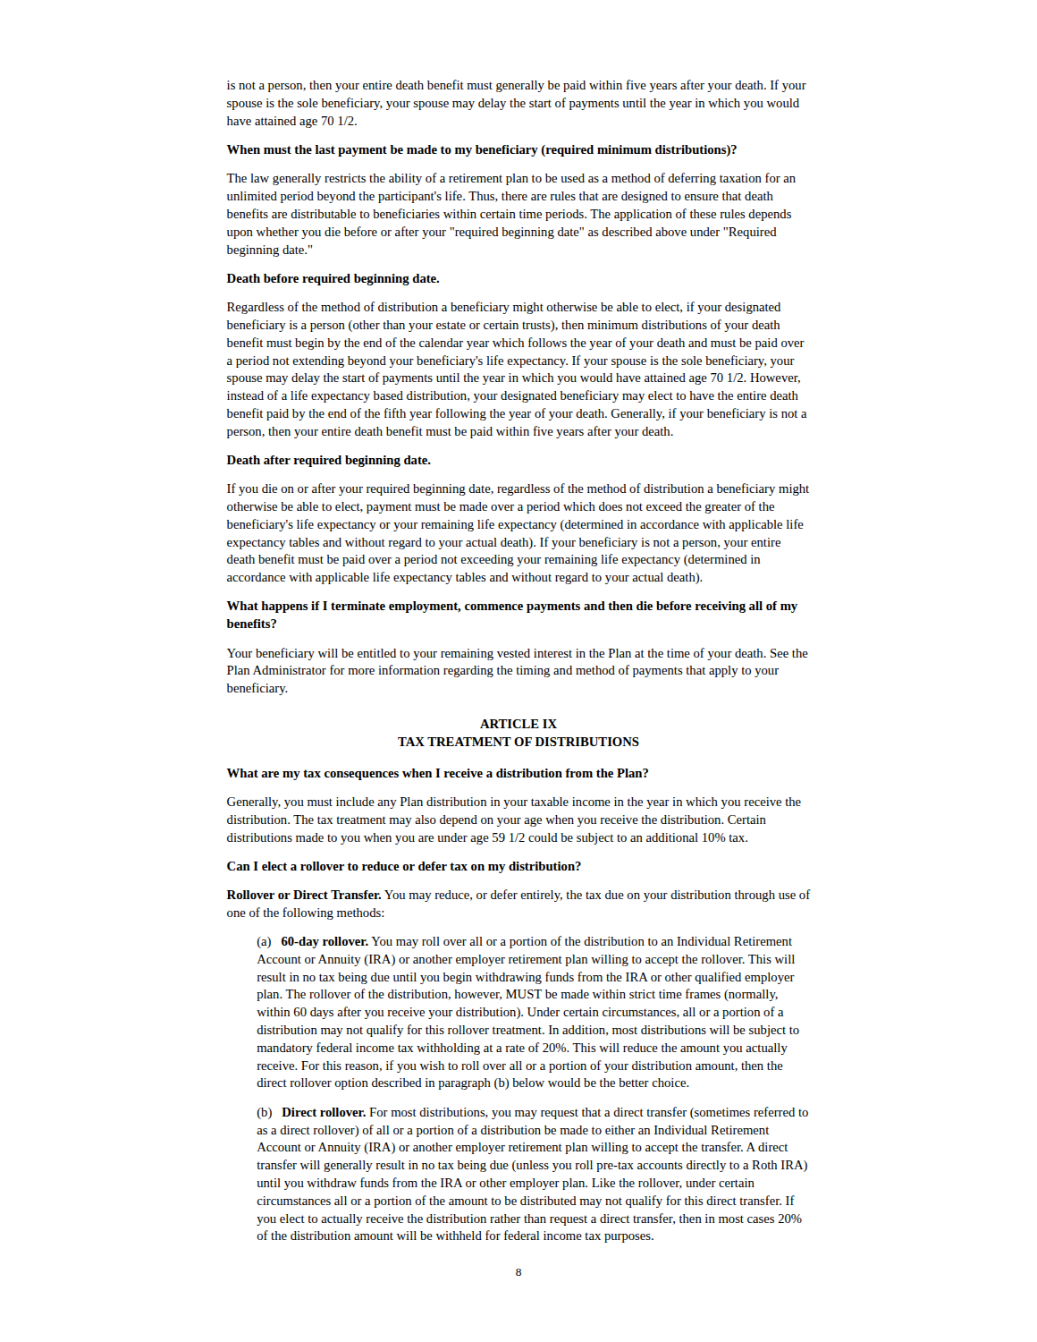is not a person, then your entire death benefit must generally be paid within five years after your death. If your spouse is the sole beneficiary, your spouse may delay the start of payments until the year in which you would have attained age 70 1/2.
When must the last payment be made to my beneficiary (required minimum distributions)?
The law generally restricts the ability of a retirement plan to be used as a method of deferring taxation for an unlimited period beyond the participant's life. Thus, there are rules that are designed to ensure that death benefits are distributable to beneficiaries within certain time periods. The application of these rules depends upon whether you die before or after your "required beginning date" as described above under "Required beginning date."
Death before required beginning date.
Regardless of the method of distribution a beneficiary might otherwise be able to elect, if your designated beneficiary is a person (other than your estate or certain trusts), then minimum distributions of your death benefit must begin by the end of the calendar year which follows the year of your death and must be paid over a period not extending beyond your beneficiary's life expectancy. If your spouse is the sole beneficiary, your spouse may delay the start of payments until the year in which you would have attained age 70 1/2. However, instead of a life expectancy based distribution, your designated beneficiary may elect to have the entire death benefit paid by the end of the fifth year following the year of your death. Generally, if your beneficiary is not a person, then your entire death benefit must be paid within five years after your death.
Death after required beginning date.
If you die on or after your required beginning date, regardless of the method of distribution a beneficiary might otherwise be able to elect, payment must be made over a period which does not exceed the greater of the beneficiary's life expectancy or your remaining life expectancy (determined in accordance with applicable life expectancy tables and without regard to your actual death). If your beneficiary is not a person, your entire death benefit must be paid over a period not exceeding your remaining life expectancy (determined in accordance with applicable life expectancy tables and without regard to your actual death).
What happens if I terminate employment, commence payments and then die before receiving all of my benefits?
Your beneficiary will be entitled to your remaining vested interest in the Plan at the time of your death. See the Plan Administrator for more information regarding the timing and method of payments that apply to your beneficiary.
ARTICLE IX
TAX TREATMENT OF DISTRIBUTIONS
What are my tax consequences when I receive a distribution from the Plan?
Generally, you must include any Plan distribution in your taxable income in the year in which you receive the distribution. The tax treatment may also depend on your age when you receive the distribution. Certain distributions made to you when you are under age 59 1/2 could be subject to an additional 10% tax.
Can I elect a rollover to reduce or defer tax on my distribution?
Rollover or Direct Transfer. You may reduce, or defer entirely, the tax due on your distribution through use of one of the following methods:
(a) 60-day rollover. You may roll over all or a portion of the distribution to an Individual Retirement Account or Annuity (IRA) or another employer retirement plan willing to accept the rollover. This will result in no tax being due until you begin withdrawing funds from the IRA or other qualified employer plan. The rollover of the distribution, however, MUST be made within strict time frames (normally, within 60 days after you receive your distribution). Under certain circumstances, all or a portion of a distribution may not qualify for this rollover treatment. In addition, most distributions will be subject to mandatory federal income tax withholding at a rate of 20%. This will reduce the amount you actually receive. For this reason, if you wish to roll over all or a portion of your distribution amount, then the direct rollover option described in paragraph (b) below would be the better choice.
(b) Direct rollover. For most distributions, you may request that a direct transfer (sometimes referred to as a direct rollover) of all or a portion of a distribution be made to either an Individual Retirement Account or Annuity (IRA) or another employer retirement plan willing to accept the transfer. A direct transfer will generally result in no tax being due (unless you roll pre-tax accounts directly to a Roth IRA) until you withdraw funds from the IRA or other employer plan. Like the rollover, under certain circumstances all or a portion of the amount to be distributed may not qualify for this direct transfer. If you elect to actually receive the distribution rather than request a direct transfer, then in most cases 20% of the distribution amount will be withheld for federal income tax purposes.
8